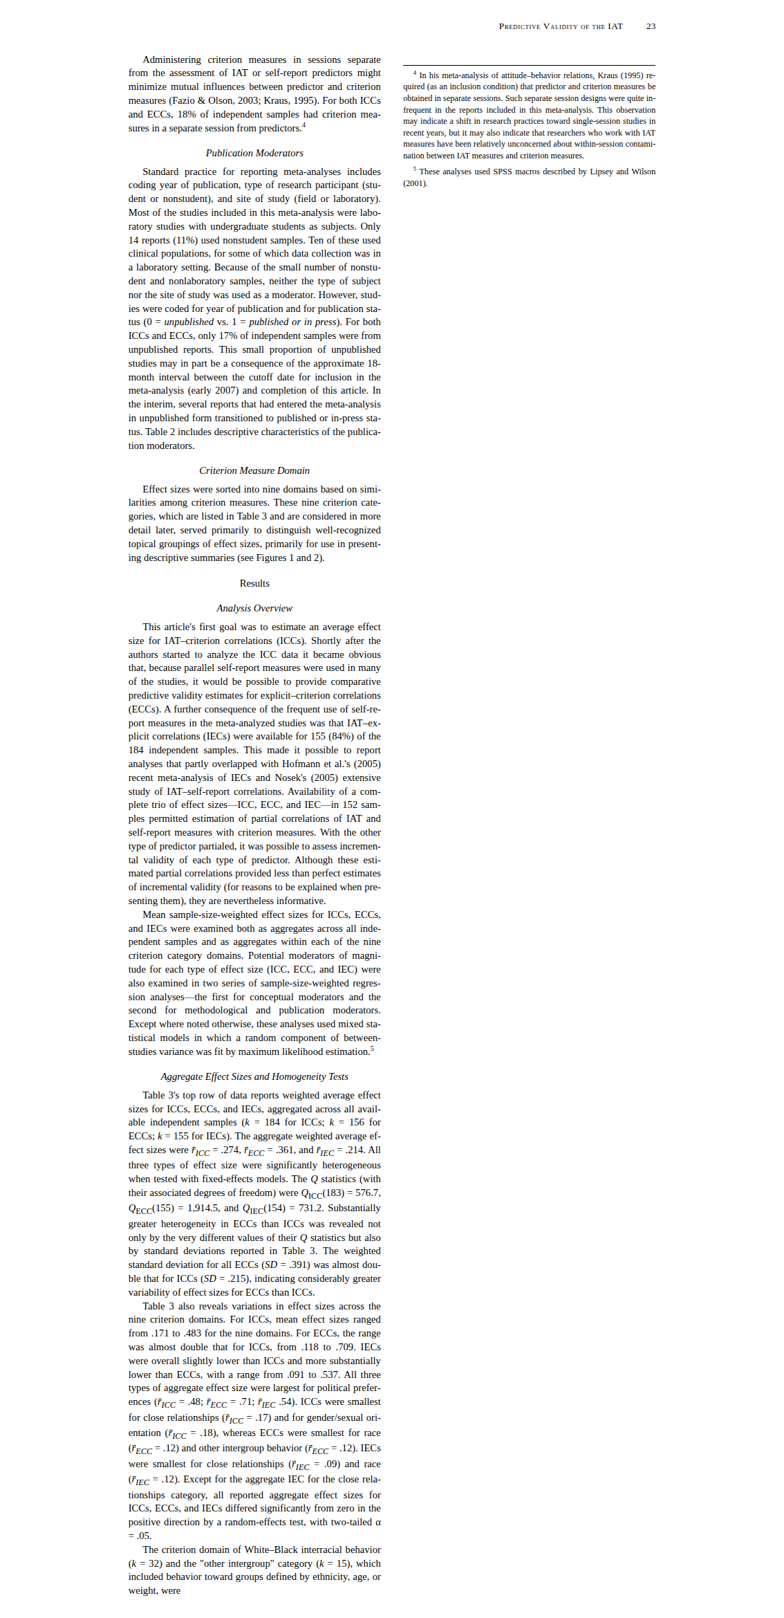Predictive Validity of the IAT 23
Administering criterion measures in sessions separate from the assessment of IAT or self-report predictors might minimize mutual influences between predictor and criterion measures (Fazio & Olson, 2003; Kraus, 1995). For both ICCs and ECCs, 18% of independent samples had criterion measures in a separate session from predictors.4
Publication Moderators
Standard practice for reporting meta-analyses includes coding year of publication, type of research participant (student or nonstudent), and site of study (field or laboratory). Most of the studies included in this meta-analysis were laboratory studies with undergraduate students as subjects. Only 14 reports (11%) used nonstudent samples. Ten of these used clinical populations, for some of which data collection was in a laboratory setting. Because of the small number of nonstudent and nonlaboratory samples, neither the type of subject nor the site of study was used as a moderator. However, studies were coded for year of publication and for publication status (0 = unpublished vs. 1 = published or in press). For both ICCs and ECCs, only 17% of independent samples were from unpublished reports. This small proportion of unpublished studies may in part be a consequence of the approximate 18-month interval between the cutoff date for inclusion in the meta-analysis (early 2007) and completion of this article. In the interim, several reports that had entered the meta-analysis in unpublished form transitioned to published or in-press status. Table 2 includes descriptive characteristics of the publication moderators.
Criterion Measure Domain
Effect sizes were sorted into nine domains based on similarities among criterion measures. These nine criterion categories, which are listed in Table 3 and are considered in more detail later, served primarily to distinguish well-recognized topical groupings of effect sizes, primarily for use in presenting descriptive summaries (see Figures 1 and 2).
Results
Analysis Overview
This article's first goal was to estimate an average effect size for IAT–criterion correlations (ICCs). Shortly after the authors started to analyze the ICC data it became obvious that, because parallel self-report measures were used in many of the studies, it would be possible to provide comparative predictive validity estimates for explicit–criterion correlations (ECCs). A further consequence of the frequent use of self-report measures in the meta-analyzed studies was that IAT–explicit correlations (IECs) were available for 155 (84%) of the 184 independent samples. This made it possible to report analyses that partly overlapped with Hofmann et al.'s (2005) recent meta-analysis of IECs and Nosek's (2005) extensive study of IAT–self-report correlations. Availability of a complete trio of effect sizes—ICC, ECC, and IEC—in 152 samples permitted estimation of partial correlations of IAT and self-report measures with criterion measures. With the other type of predictor partialed, it was possible to assess incremental validity of each type of predictor. Although these estimated partial correlations provided less than perfect estimates of incremental validity (for reasons to be explained when presenting them), they are nevertheless informative.
Mean sample-size-weighted effect sizes for ICCs, ECCs, and IECs were examined both as aggregates across all independent samples and as aggregates within each of the nine criterion category domains. Potential moderators of magnitude for each type of effect size (ICC, ECC, and IEC) were also examined in two series of sample-size-weighted regression analyses—the first for conceptual moderators and the second for methodological and publication moderators. Except where noted otherwise, these analyses used mixed statistical models in which a random component of between-studies variance was fit by maximum likelihood estimation.5
Aggregate Effect Sizes and Homogeneity Tests
Table 3's top row of data reports weighted average effect sizes for ICCs, ECCs, and IECs, aggregated across all available independent samples (k = 184 for ICCs; k = 156 for ECCs; k = 155 for IECs). The aggregate weighted average effect sizes were r̄ICC = .274, r̄ECC = .361, and r̄IEC = .214. All three types of effect size were significantly heterogeneous when tested with fixed-effects models. The Q statistics (with their associated degrees of freedom) were QICC(183) = 576.7, QECC(155) = 1,914.5, and QIEC(154) = 731.2. Substantially greater heterogeneity in ECCs than ICCs was revealed not only by the very different values of their Q statistics but also by standard deviations reported in Table 3. The weighted standard deviation for all ECCs (SD = .391) was almost double that for ICCs (SD = .215), indicating considerably greater variability of effect sizes for ECCs than ICCs.
Table 3 also reveals variations in effect sizes across the nine criterion domains. For ICCs, mean effect sizes ranged from .171 to .483 for the nine domains. For ECCs, the range was almost double that for ICCs, from .118 to .709. IECs were overall slightly lower than ICCs and more substantially lower than ECCs, with a range from .091 to .537. All three types of aggregate effect size were largest for political preferences (r̄ICC = .48; r̄ECC = .71; r̄IEC .54). ICCs were smallest for close relationships (r̄ICC = .17) and for gender/sexual orientation (r̄ICC = .18), whereas ECCs were smallest for race (r̄ECC = .12) and other intergroup behavior (r̄ECC = .12). IECs were smallest for close relationships (r̄IEC = .09) and race (r̄IEC = .12). Except for the aggregate IEC for the close relationships category, all reported aggregate effect sizes for ICCs, ECCs, and IECs differed significantly from zero in the positive direction by a random-effects test, with two-tailed α = .05.
The criterion domain of White–Black interracial behavior (k = 32) and the "other intergroup" category (k = 15), which included behavior toward groups defined by ethnicity, age, or weight, were
4 In his meta-analysis of attitude–behavior relations, Kraus (1995) required (as an inclusion condition) that predictor and criterion measures be obtained in separate sessions. Such separate session designs were quite infrequent in the reports included in this meta-analysis. This observation may indicate a shift in research practices toward single-session studies in recent years, but it may also indicate that researchers who work with IAT measures have been relatively unconcerned about within-session contamination between IAT measures and criterion measures.
5 These analyses used SPSS macros described by Lipsey and Wilson (2001).